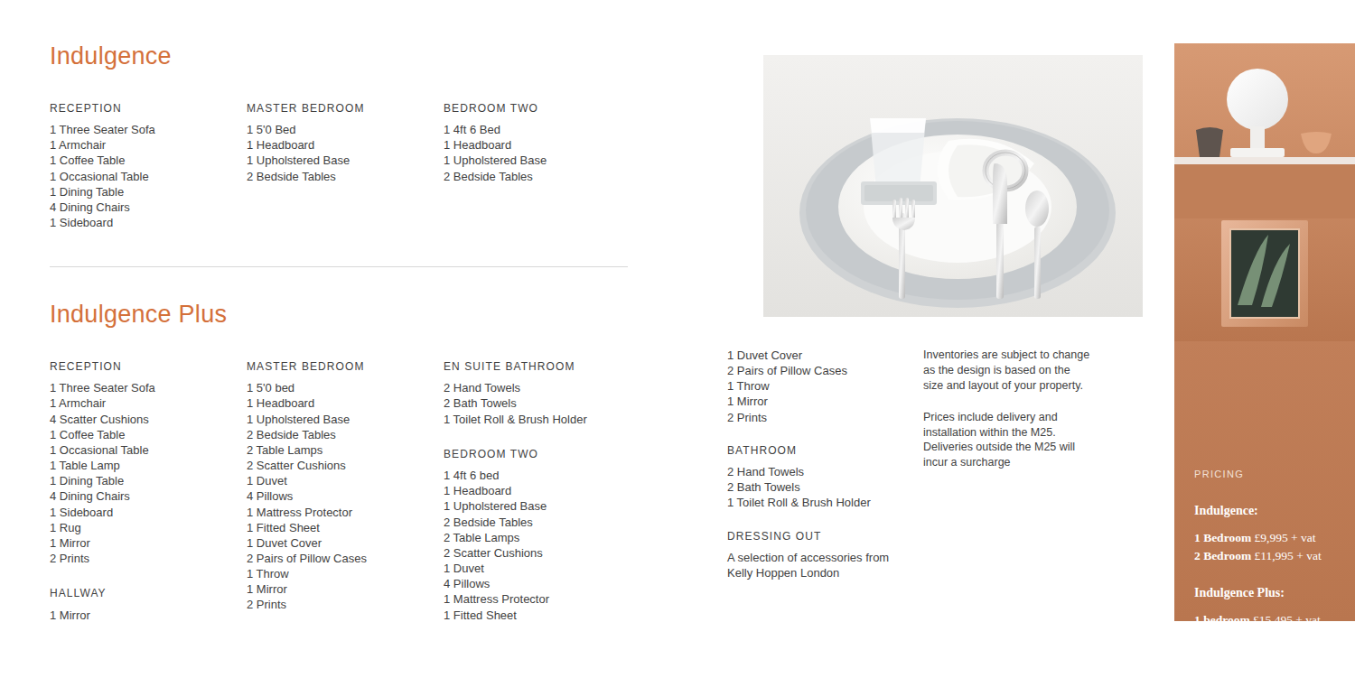Indulgence
Reception
1 Three Seater Sofa
1 Armchair
1 Coffee Table
1 Occasional Table
1 Dining Table
4 Dining Chairs
1 Sideboard
Master Bedroom
1 5'0 Bed
1 Headboard
1 Upholstered Base
2 Bedside Tables
Bedroom Two
1 4ft 6 Bed
1 Headboard
1 Upholstered Base
2 Bedside Tables
Indulgence Plus
Reception
1 Three Seater Sofa
1 Armchair
4 Scatter Cushions
1 Coffee Table
1 Occasional Table
1 Table Lamp
1 Dining Table
4 Dining Chairs
1 Sideboard
1 Rug
1 Mirror
2 Prints
Hallway
1 Mirror
Master Bedroom
1 5'0 bed
1 Headboard
1 Upholstered Base
2 Bedside Tables
2 Table Lamps
2 Scatter Cushions
1 Duvet
4 Pillows
1 Mattress Protector
1 Fitted Sheet
1 Duvet Cover
2 Pairs of Pillow Cases
1 Throw
1 Mirror
2 Prints
En Suite Bathroom
2 Hand Towels
2 Bath Towels
1 Toilet Roll & Brush Holder
Bedroom Two
1 4ft 6 bed
1 Headboard
1 Upholstered Base
2 Bedside Tables
2 Table Lamps
2 Scatter Cushions
1 Duvet
4 Pillows
1 Mattress Protector
1 Fitted Sheet
1 Duvet Cover
2 Pairs of Pillow Cases
1 Throw
1 Mirror
2 Prints
Bathroom
2 Hand Towels
2 Bath Towels
1 Toilet Roll & Brush Holder
Dressing Out
A selection of accessories from
Kelly Hoppen London
Inventories are subject to change as the design is based on the size and layout of your property.
Prices include delivery and installation within the M25. Deliveries outside the M25 will incur a surcharge
Pricing
Indulgence:
1 Bedroom £9,995 + vat
2 Bedroom £11,995 + vat
Indulgence Plus:
1 bedroom £15,495 + vat
2 Bedroom £19,495 + vat